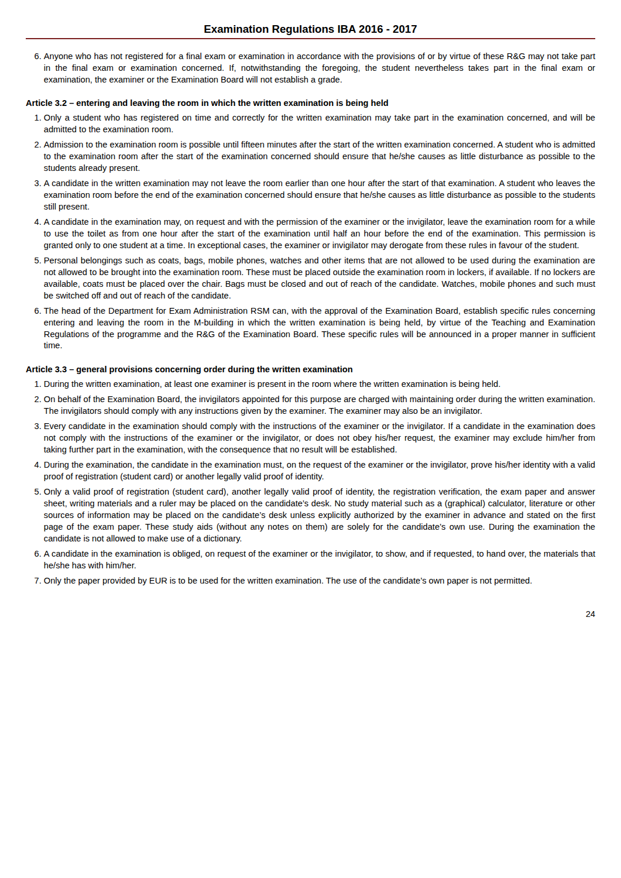Examination Regulations IBA 2016 - 2017
Anyone who has not registered for a final exam or examination in accordance with the provisions of or by virtue of these R&G may not take part in the final exam or examination concerned. If, notwithstanding the foregoing, the student nevertheless takes part in the final exam or examination, the examiner or the Examination Board will not establish a grade.
Article 3.2 – entering and leaving the room in which the written examination is being held
Only a student who has registered on time and correctly for the written examination may take part in the examination concerned, and will be admitted to the examination room.
Admission to the examination room is possible until fifteen minutes after the start of the written examination concerned. A student who is admitted to the examination room after the start of the examination concerned should ensure that he/she causes as little disturbance as possible to the students already present.
A candidate in the written examination may not leave the room earlier than one hour after the start of that examination. A student who leaves the examination room before the end of the examination concerned should ensure that he/she causes as little disturbance as possible to the students still present.
A candidate in the examination may, on request and with the permission of the examiner or the invigilator, leave the examination room for a while to use the toilet as from one hour after the start of the examination until half an hour before the end of the examination. This permission is granted only to one student at a time. In exceptional cases, the examiner or invigilator may derogate from these rules in favour of the student.
Personal belongings such as coats, bags, mobile phones, watches and other items that are not allowed to be used during the examination are not allowed to be brought into the examination room. These must be placed outside the examination room in lockers, if available. If no lockers are available, coats must be placed over the chair. Bags must be closed and out of reach of the candidate. Watches, mobile phones and such must be switched off and out of reach of the candidate.
The head of the Department for Exam Administration RSM can, with the approval of the Examination Board, establish specific rules concerning entering and leaving the room in the M-building in which the written examination is being held, by virtue of the Teaching and Examination Regulations of the programme and the R&G of the Examination Board. These specific rules will be announced in a proper manner in sufficient time.
Article 3.3 – general provisions concerning order during the written examination
During the written examination, at least one examiner is present in the room where the written examination is being held.
On behalf of the Examination Board, the invigilators appointed for this purpose are charged with maintaining order during the written examination. The invigilators should comply with any instructions given by the examiner. The examiner may also be an invigilator.
Every candidate in the examination should comply with the instructions of the examiner or the invigilator. If a candidate in the examination does not comply with the instructions of the examiner or the invigilator, or does not obey his/her request, the examiner may exclude him/her from taking further part in the examination, with the consequence that no result will be established.
During the examination, the candidate in the examination must, on the request of the examiner or the invigilator, prove his/her identity with a valid proof of registration (student card) or another legally valid proof of identity.
Only a valid proof of registration (student card), another legally valid proof of identity, the registration verification, the exam paper and answer sheet, writing materials and a ruler may be placed on the candidate’s desk. No study material such as a (graphical) calculator, literature or other sources of information may be placed on the candidate’s desk unless explicitly authorized by the examiner in advance and stated on the first page of the exam paper. These study aids (without any notes on them) are solely for the candidate’s own use. During the examination the candidate is not allowed to make use of a dictionary.
A candidate in the examination is obliged, on request of the examiner or the invigilator, to show, and if requested, to hand over, the materials that he/she has with him/her.
Only the paper provided by EUR is to be used for the written examination. The use of the candidate’s own paper is not permitted.
24